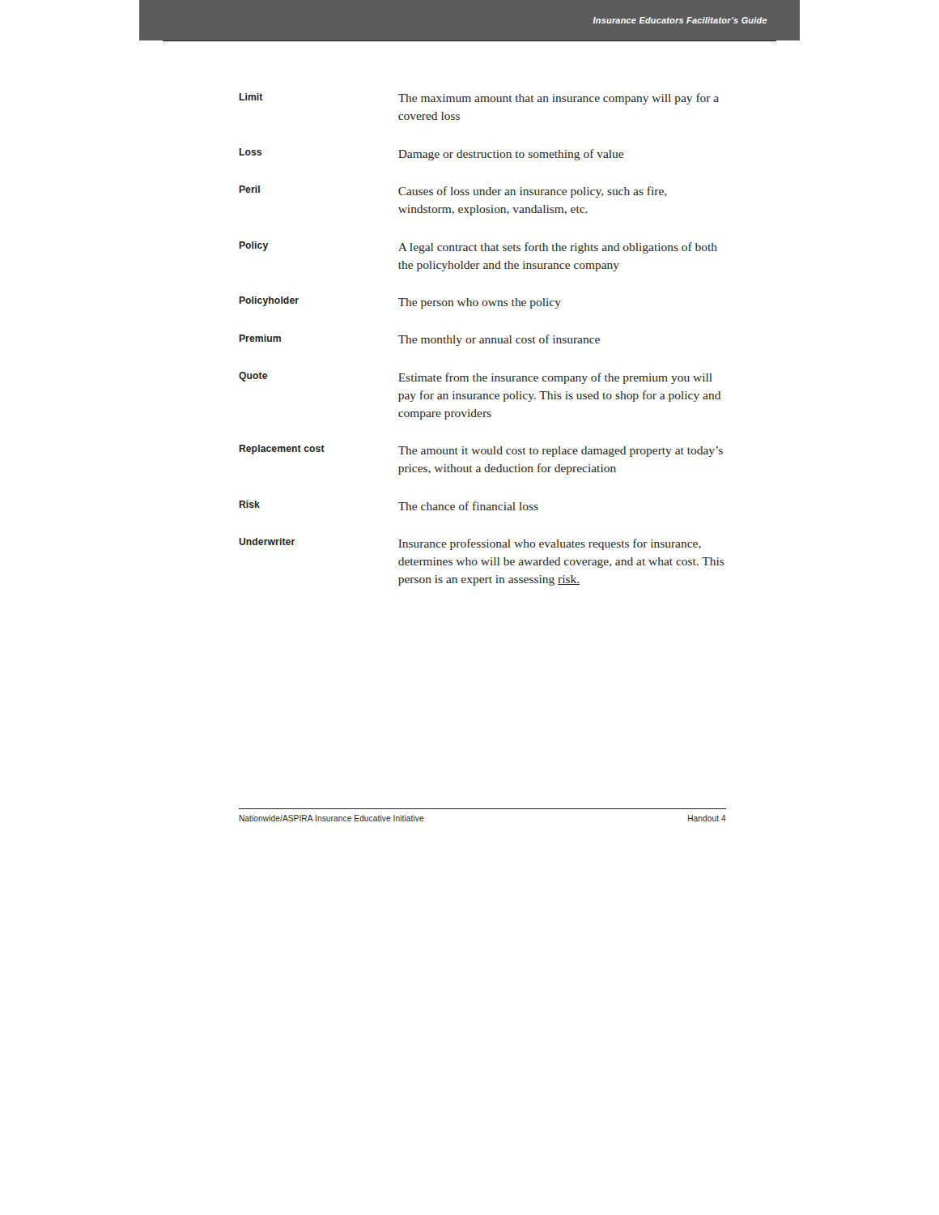Insurance Educators Facilitator’s Guide
Limit
The maximum amount that an insurance company will pay for a covered loss
Loss
Damage or destruction to something of value
Peril
Causes of loss under an insurance policy, such as fire, windstorm, explosion, vandalism, etc.
Policy
A legal contract that sets forth the rights and obligations of both the policyholder and the insurance company
Policyholder
The person who owns the policy
Premium
The monthly or annual cost of insurance
Quote
Estimate from the insurance company of the premium you will pay for an insurance policy. This is used to shop for a policy and compare providers
Replacement cost
The amount it would cost to replace damaged property at today’s prices, without a deduction for depreciation
Risk
The chance of financial loss
Underwriter
Insurance professional who evaluates requests for insurance, determines who will be awarded coverage, and at what cost. This person is an expert in assessing risk.
Nationwide/ASPIRA Insurance Educative Initiative
Handout 4